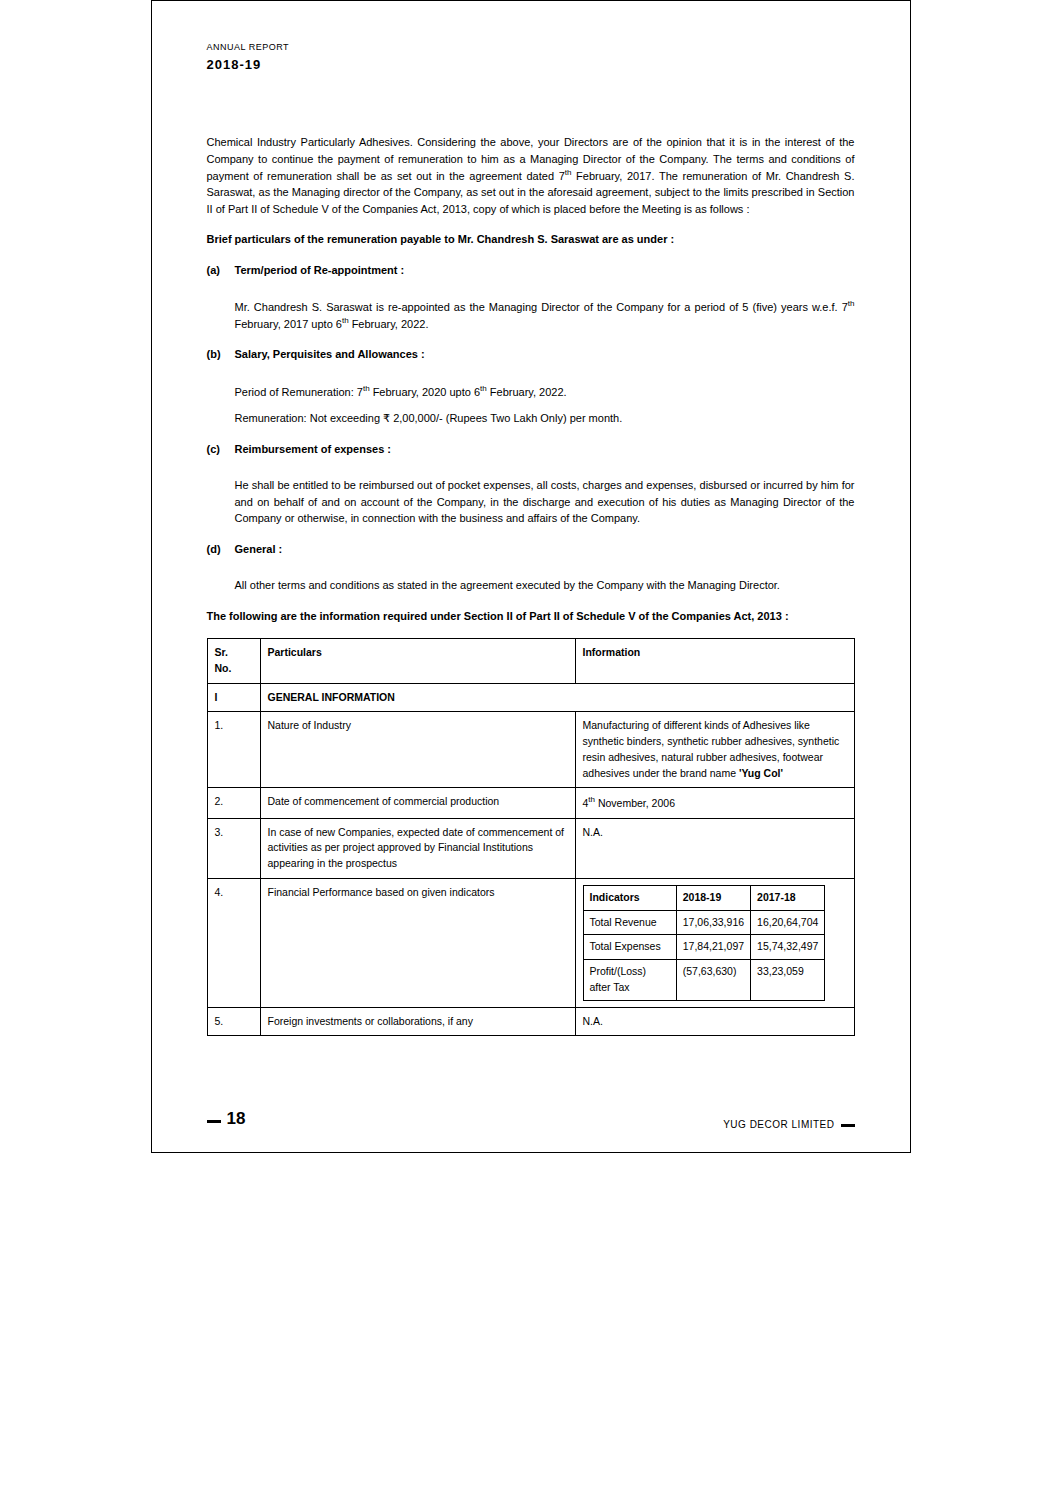ANNUAL REPORT
2018-19
Chemical Industry Particularly Adhesives. Considering the above, your Directors are of the opinion that it is in the interest of the Company to continue the payment of remuneration to him as a Managing Director of the Company. The terms and conditions of payment of remuneration shall be as set out in the agreement dated 7th February, 2017. The remuneration of Mr. Chandresh S. Saraswat, as the Managing director of the Company, as set out in the aforesaid agreement, subject to the limits prescribed in Section II of Part II of Schedule V of the Companies Act, 2013, copy of which is placed before the Meeting is as follows :
Brief particulars of the remuneration payable to Mr. Chandresh S. Saraswat are as under :
(a)
Term/period of Re-appointment :
Mr. Chandresh S. Saraswat is re-appointed as the Managing Director of the Company for a period of 5 (five) years w.e.f. 7th February, 2017 upto 6th February, 2022.
(b)
Salary, Perquisites and Allowances :
Period of Remuneration: 7th February, 2020 upto 6th February, 2022.
Remuneration: Not exceeding ₹ 2,00,000/- (Rupees Two Lakh Only) per month.
(c)
Reimbursement of expenses :
He shall be entitled to be reimbursed out of pocket expenses, all costs, charges and expenses, disbursed or incurred by him for and on behalf of and on account of the Company, in the discharge and execution of his duties as Managing Director of the Company or otherwise, in connection with the business and affairs of the Company.
(d)
General :
All other terms and conditions as stated in the agreement executed by the Company with the Managing Director.
The following are the information required under Section II of Part II of Schedule V of the Companies Act, 2013 :
| Sr. No. | Particulars | Information |
| --- | --- | --- |
| I | GENERAL INFORMATION |
| 1. | Nature of Industry | Manufacturing of different kinds of Adhesives like synthetic binders, synthetic rubber adhesives, synthetic resin adhesives, natural rubber adhesives, footwear adhesives under the brand name 'Yug Col' |
| 2. | Date of commencement of commercial production | 4 th November, 2006 |
| 3. | In case of new Companies, expected date of commencement of activities as per project approved by Financial Institutions appearing in the prospectus | N.A. |
| 4. | Financial Performance based on given indicators | / Indicators / 2018-19 / 2017-18 / / --- / --- / --- / / Total Revenue / 17,06,33,916 / 16,20,64,704 / / Total Expenses / 17,84,21,097 / 15,74,32,497 / / Profit/(Loss) after Tax / (57,63,630) / 33,23,059 / |
| 5. | Foreign investments or collaborations, if any | N.A. |
18
YUG DECOR LIMITED